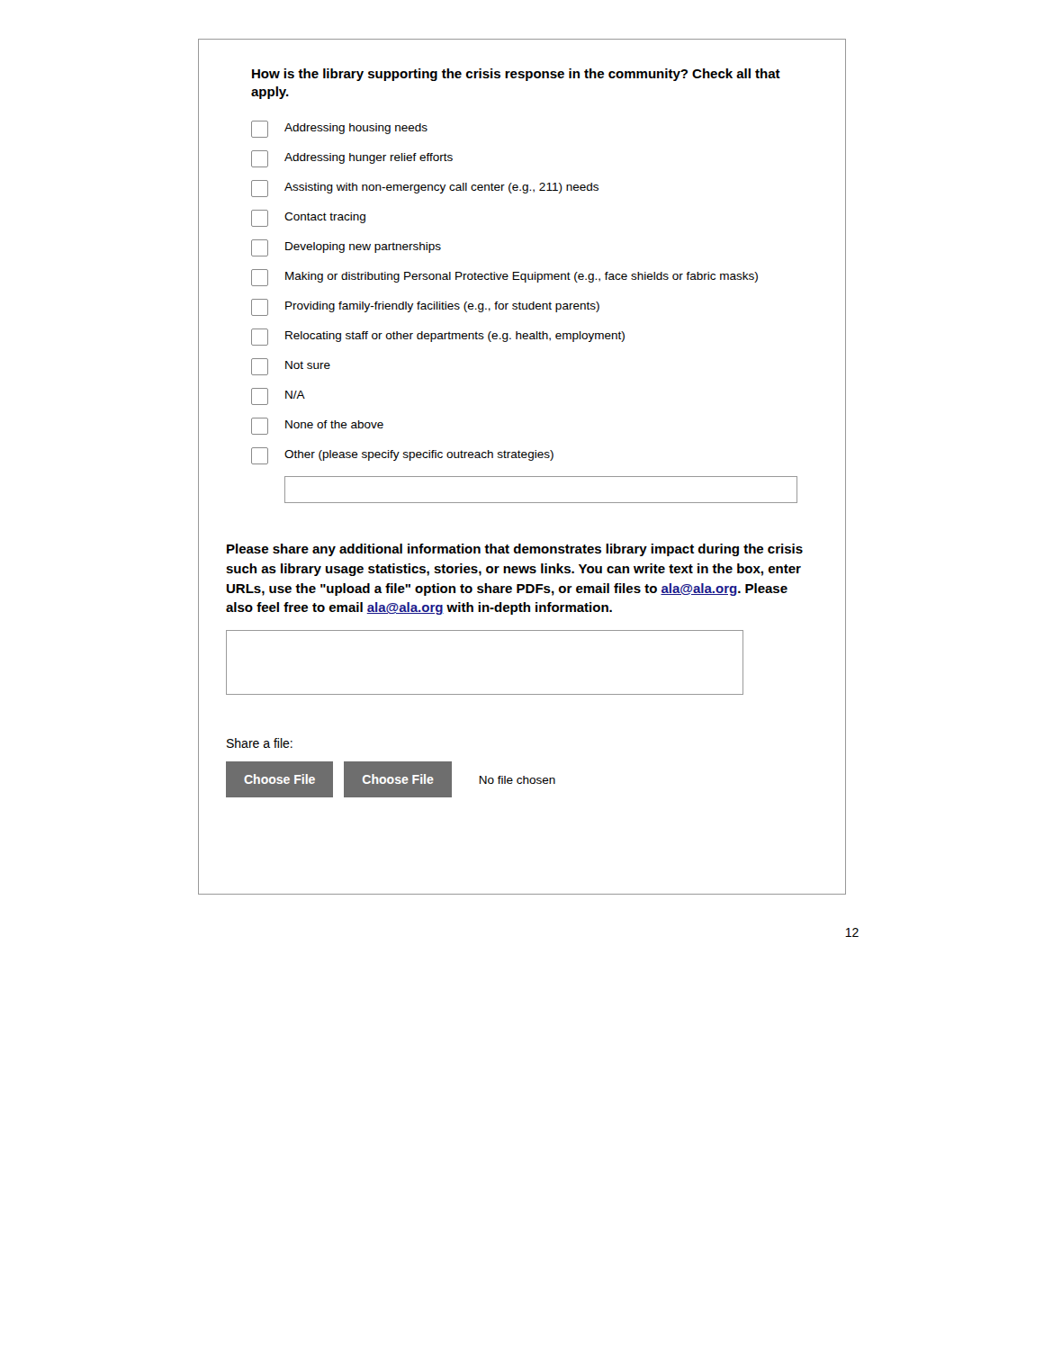How is the library supporting the crisis response in the community? Check all that apply.
Addressing housing needs
Addressing hunger relief efforts
Assisting with non-emergency call center (e.g., 211) needs
Contact tracing
Developing new partnerships
Making or distributing Personal Protective Equipment (e.g., face shields or fabric masks)
Providing family-friendly facilities (e.g., for student parents)
Relocating staff or other departments (e.g. health, employment)
Not sure
N/A
None of the above
Other (please specify specific outreach strategies)
Please share any additional information that demonstrates library impact during the crisis such as library usage statistics, stories, or news links. You can write text in the box, enter URLs, use the "upload a file" option to share PDFs, or email files to ala@ala.org. Please also feel free to email ala@ala.org with in-depth information.
Share a file:
Choose File Choose File No file chosen
12